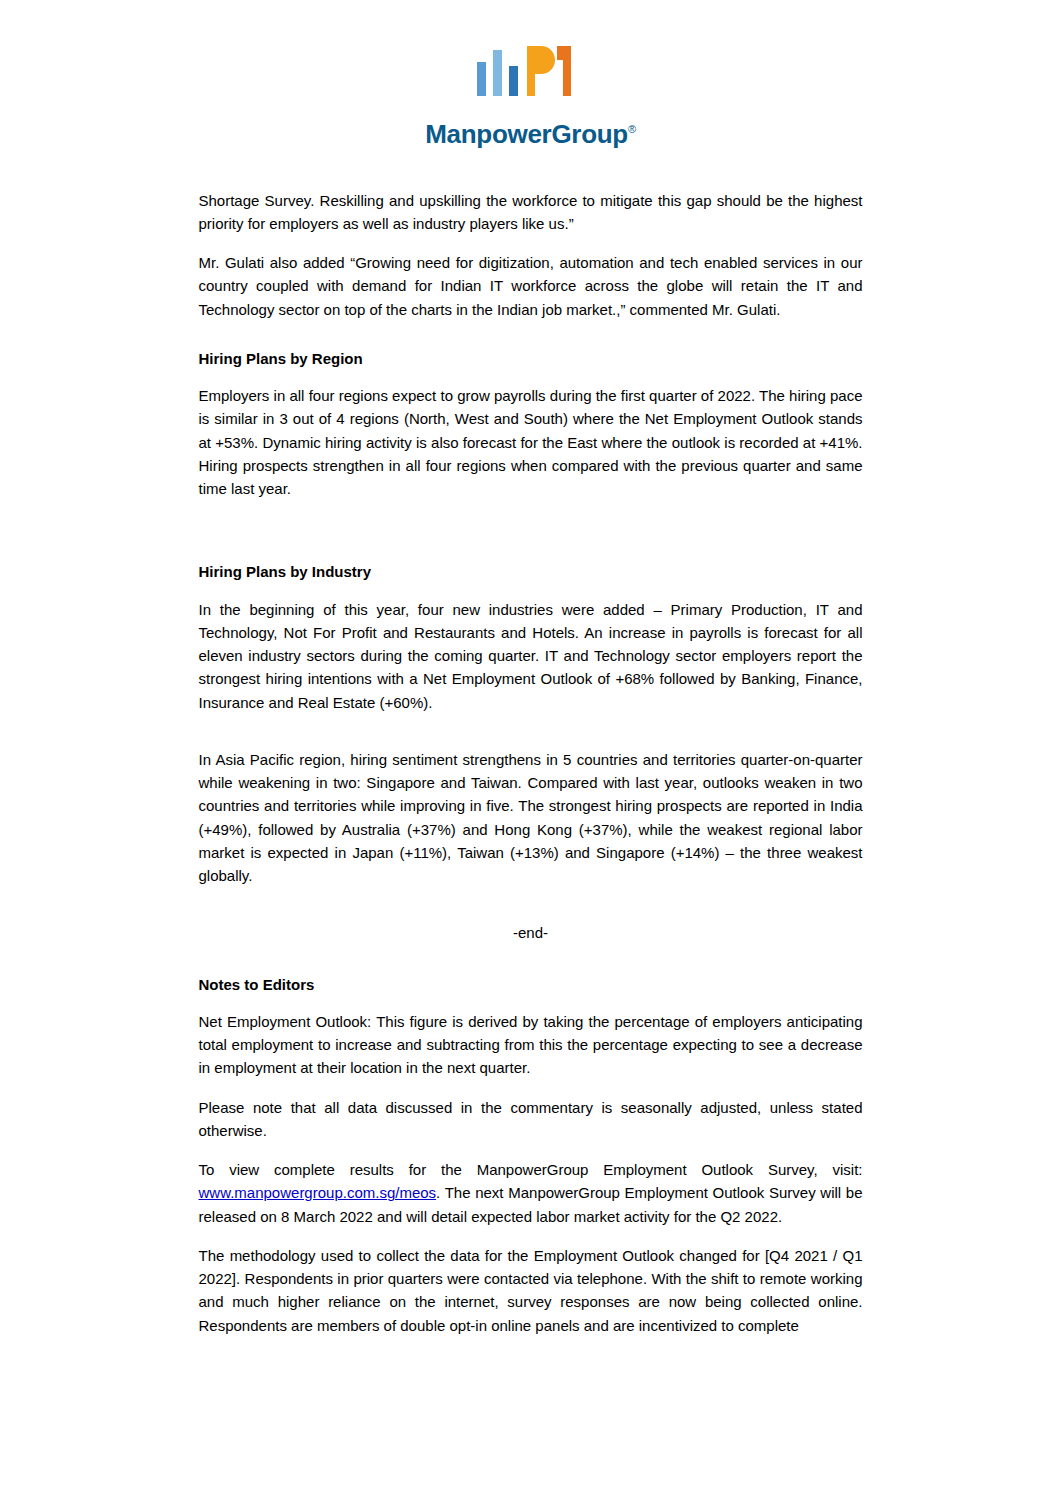ManpowerGroup®
Shortage Survey. Reskilling and upskilling the workforce to mitigate this gap should be the highest priority for employers as well as industry players like us.”
Mr. Gulati also added “Growing need for digitization, automation and tech enabled services in our country coupled with demand for Indian IT workforce across the globe will retain the IT and Technology sector on top of the charts in the Indian job market.,” commented Mr. Gulati.
Hiring Plans by Region
Employers in all four regions expect to grow payrolls during the first quarter of 2022. The hiring pace is similar in 3 out of 4 regions (North, West and South) where the Net Employment Outlook stands at +53%. Dynamic hiring activity is also forecast for the East where the outlook is recorded at +41%. Hiring prospects strengthen in all four regions when compared with the previous quarter and same time last year.
Hiring Plans by Industry
In the beginning of this year, four new industries were added – Primary Production, IT and Technology, Not For Profit and Restaurants and Hotels. An increase in payrolls is forecast for all eleven industry sectors during the coming quarter. IT and Technology sector employers report the strongest hiring intentions with a Net Employment Outlook of +68% followed by Banking, Finance, Insurance and Real Estate (+60%).
In Asia Pacific region, hiring sentiment strengthens in 5 countries and territories quarter-on-quarter while weakening in two: Singapore and Taiwan. Compared with last year, outlooks weaken in two countries and territories while improving in five. The strongest hiring prospects are reported in India (+49%), followed by Australia (+37%) and Hong Kong (+37%), while the weakest regional labor market is expected in Japan (+11%), Taiwan (+13%) and Singapore (+14%) – the three weakest globally.
-end-
Notes to Editors
Net Employment Outlook: This figure is derived by taking the percentage of employers anticipating total employment to increase and subtracting from this the percentage expecting to see a decrease in employment at their location in the next quarter.
Please note that all data discussed in the commentary is seasonally adjusted, unless stated otherwise.
To view complete results for the ManpowerGroup Employment Outlook Survey, visit: www.manpowergroup.com.sg/meos. The next ManpowerGroup Employment Outlook Survey will be released on 8 March 2022 and will detail expected labor market activity for the Q2 2022.
The methodology used to collect the data for the Employment Outlook changed for [Q4 2021 / Q1 2022]. Respondents in prior quarters were contacted via telephone. With the shift to remote working and much higher reliance on the internet, survey responses are now being collected online. Respondents are members of double opt-in online panels and are incentivized to complete